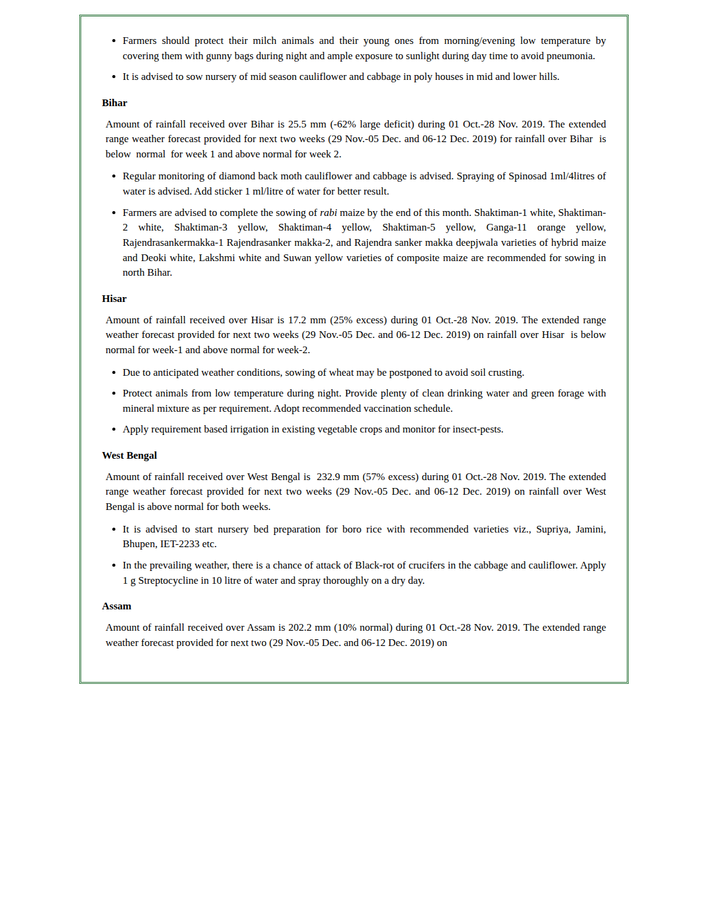Farmers should protect their milch animals and their young ones from morning/evening low temperature by covering them with gunny bags during night and ample exposure to sunlight during day time to avoid pneumonia.
It is advised to sow nursery of mid season cauliflower and cabbage in poly houses in mid and lower hills.
Bihar
Amount of rainfall received over Bihar is 25.5 mm (-62% large deficit) during 01 Oct.-28 Nov. 2019. The extended range weather forecast provided for next two weeks (29 Nov.-05 Dec. and 06-12 Dec. 2019) for rainfall over Bihar is below normal for week 1 and above normal for week 2.
Regular monitoring of diamond back moth cauliflower and cabbage is advised. Spraying of Spinosad 1ml/4litres of water is advised. Add sticker 1 ml/litre of water for better result.
Farmers are advised to complete the sowing of rabi maize by the end of this month. Shaktiman-1 white, Shaktiman-2 white, Shaktiman-3 yellow, Shaktiman-4 yellow, Shaktiman-5 yellow, Ganga-11 orange yellow, Rajendrasankermakka-1 Rajendrasanker makka-2, and Rajendra sanker makka deepjwala varieties of hybrid maize and Deoki white, Lakshmi white and Suwan yellow varieties of composite maize are recommended for sowing in north Bihar.
Hisar
Amount of rainfall received over Hisar is 17.2 mm (25% excess) during 01 Oct.-28 Nov. 2019. The extended range weather forecast provided for next two weeks (29 Nov.-05 Dec. and 06-12 Dec. 2019) on rainfall over Hisar is below normal for week-1 and above normal for week-2.
Due to anticipated weather conditions, sowing of wheat may be postponed to avoid soil crusting.
Protect animals from low temperature during night. Provide plenty of clean drinking water and green forage with mineral mixture as per requirement. Adopt recommended vaccination schedule.
Apply requirement based irrigation in existing vegetable crops and monitor for insect-pests.
West Bengal
Amount of rainfall received over West Bengal is 232.9 mm (57% excess) during 01 Oct.-28 Nov. 2019. The extended range weather forecast provided for next two weeks (29 Nov.-05 Dec. and 06-12 Dec. 2019) on rainfall over West Bengal is above normal for both weeks.
It is advised to start nursery bed preparation for boro rice with recommended varieties viz., Supriya, Jamini, Bhupen, IET-2233 etc.
In the prevailing weather, there is a chance of attack of Black-rot of crucifers in the cabbage and cauliflower. Apply 1 g Streptocycline in 10 litre of water and spray thoroughly on a dry day.
Assam
Amount of rainfall received over Assam is 202.2 mm (10% normal) during 01 Oct.-28 Nov. 2019. The extended range weather forecast provided for next two (29 Nov.-05 Dec. and 06-12 Dec. 2019) on